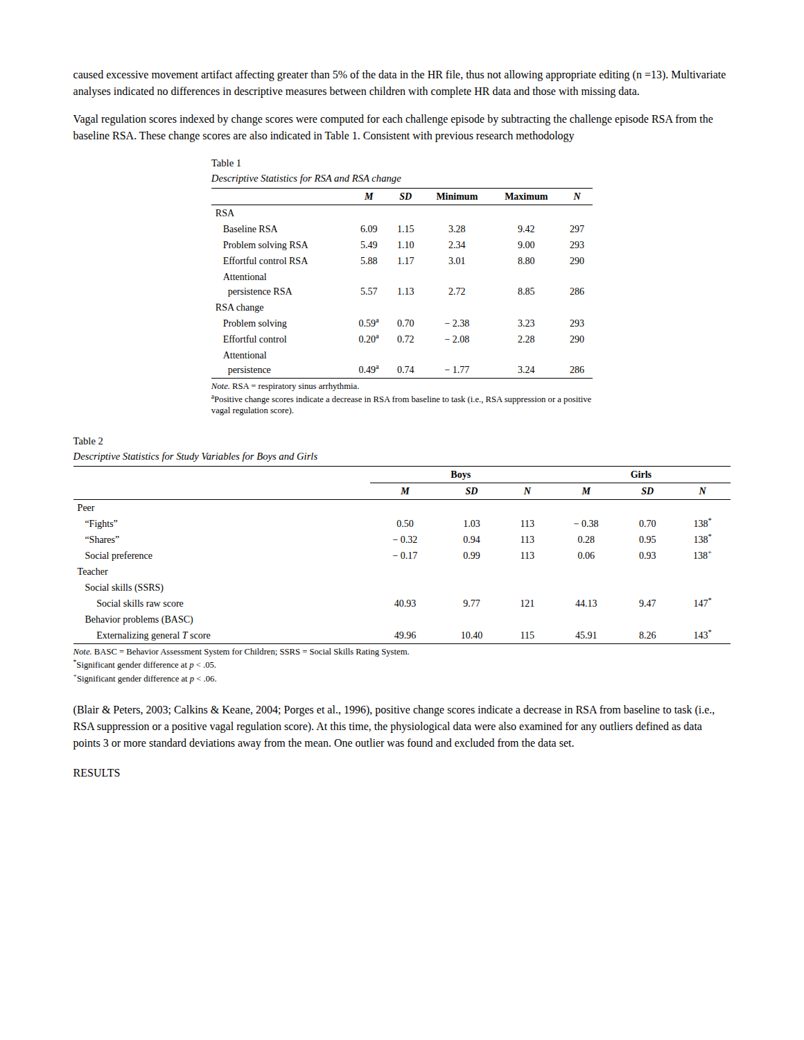caused excessive movement artifact affecting greater than 5% of the data in the HR file, thus not allowing appropriate editing (n =13). Multivariate analyses indicated no differences in descriptive measures between children with complete HR data and those with missing data.
Vagal regulation scores indexed by change scores were computed for each challenge episode by subtracting the challenge episode RSA from the baseline RSA. These change scores are also indicated in Table 1. Consistent with previous research methodology
Table 1
Descriptive Statistics for RSA and RSA change
| | M | SD | Minimum | Maximum | N |
| RSA | | | | | |
| Baseline RSA | 6.09 | 1.15 | 3.28 | 9.42 | 297 |
| Problem solving RSA | 5.49 | 1.10 | 2.34 | 9.00 | 293 |
| Effortful control RSA | 5.88 | 1.17 | 3.01 | 8.80 | 290 |
| Attentional persistence RSA | 5.57 | 1.13 | 2.72 | 8.85 | 286 |
| RSA change | | | | | |
| Problem solving | 0.59 a | 0.70 | − 2.38 | 3.23 | 293 |
| Effortful control | 0.20 a | 0.72 | − 2.08 | 2.28 | 290 |
| Attentional persistence | 0.49 a | 0.74 | − 1.77 | 3.24 | 286 |
Note. RSA = respiratory sinus arrhythmia.
aPositive change scores indicate a decrease in RSA from baseline to task (i.e., RSA suppression or a positive vagal regulation score).
Table 2
Descriptive Statistics for Study Variables for Boys and Girls
| | Boys | Girls |
| | M | SD | N | M | SD | N |
| Peer | | | | | | |
| “Fights” | 0.50 | 1.03 | 113 | − 0.38 | 0.70 | 138 * |
| “Shares” | − 0.32 | 0.94 | 113 | 0.28 | 0.95 | 138 * |
| Social preference | − 0.17 | 0.99 | 113 | 0.06 | 0.93 | 138 + |
| Teacher | | | | | | |
| Social skills (SSRS) | | | | | | |
| Social skills raw score | 40.93 | 9.77 | 121 | 44.13 | 9.47 | 147 * |
| Behavior problems (BASC) | | | | | | |
| Externalizing general T score | 49.96 | 10.40 | 115 | 45.91 | 8.26 | 143 * |
Note. BASC = Behavior Assessment System for Children; SSRS = Social Skills Rating System.
*Significant gender difference at p < .05.
+Significant gender difference at p < .06.
(Blair & Peters, 2003; Calkins & Keane, 2004; Porges et al., 1996), positive change scores indicate a decrease in RSA from baseline to task (i.e., RSA suppression or a positive vagal regulation score). At this time, the physiological data were also examined for any outliers defined as data points 3 or more standard deviations away from the mean. One outlier was found and excluded from the data set.
RESULTS